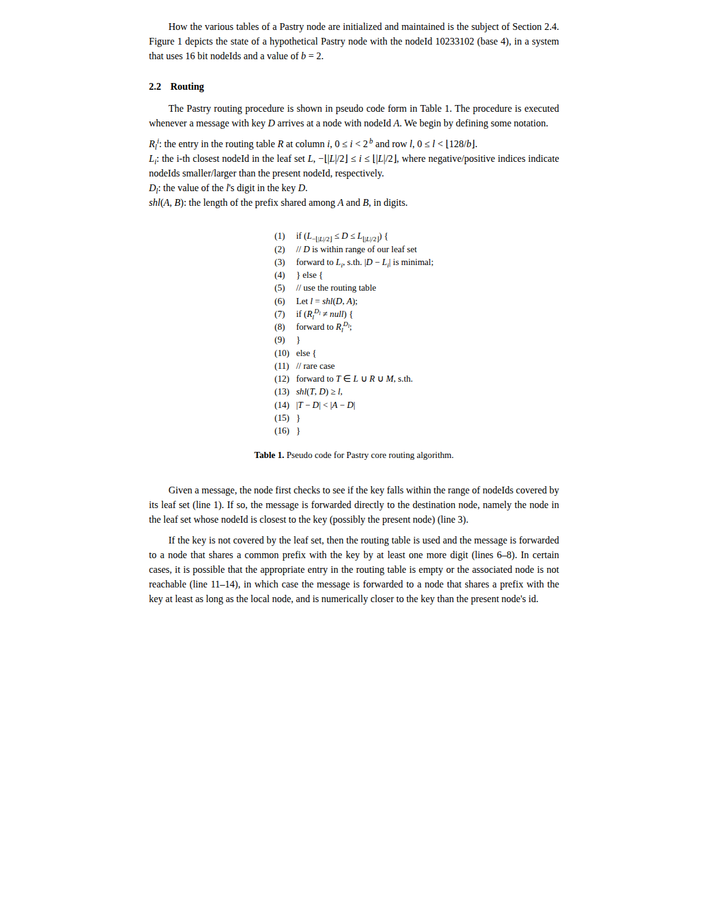How the various tables of a Pastry node are initialized and maintained is the subject of Section 2.4. Figure 1 depicts the state of a hypothetical Pastry node with the nodeId 10233102 (base 4), in a system that uses 16 bit nodeIds and a value of b = 2.
2.2 Routing
The Pastry routing procedure is shown in pseudo code form in Table 1. The procedure is executed whenever a message with key D arrives at a node with nodeId A. We begin by defining some notation.
Rli: the entry in the routing table R at column i, 0 ≤ i < 2 b and row l, 0 ≤ l < ⌊128/b⌋.
Li: the i-th closest nodeId in the leaf set L, −⌊|L|/2⌋ ≤ i ≤ ⌊|L|/2⌋, where negative/positive indices indicate nodeIds smaller/larger than the present nodeId, respectively.
Dl: the value of the l's digit in the key D.
shl(A, B): the length of the prefix shared among A and B, in digits.
| (1) | if ( L −⌊/ L //2⌋ ≤ D ≤ L ⌊/ L //2⌋ ) { |
| (2) | // D is within range of our leaf set |
| (3) | forward to L i , s.th. / D − L i / is minimal; |
| (4) | } else { |
| (5) | // use the routing table |
| (6) | Let l = shl ( D , A ); |
| (7) | if ( R l D l ≠ null ) { |
| (8) | forward to R l D l ; |
| (9) | } |
| (10) | else { |
| (11) | // rare case |
| (12) | forward to T ∈ L ∪ R ∪ M , s.th. |
| (13) | shl ( T , D ) ≥ l , |
| (14) | / T − D / < / A − D / |
| (15) | } |
| (16) | } |
Table 1. Pseudo code for Pastry core routing algorithm.
Given a message, the node first checks to see if the key falls within the range of nodeIds covered by its leaf set (line 1). If so, the message is forwarded directly to the destination node, namely the node in the leaf set whose nodeId is closest to the key (possibly the present node) (line 3).
If the key is not covered by the leaf set, then the routing table is used and the message is forwarded to a node that shares a common prefix with the key by at least one more digit (lines 6–8). In certain cases, it is possible that the appropriate entry in the routing table is empty or the associated node is not reachable (line 11–14), in which case the message is forwarded to a node that shares a prefix with the key at least as long as the local node, and is numerically closer to the key than the present node's id.